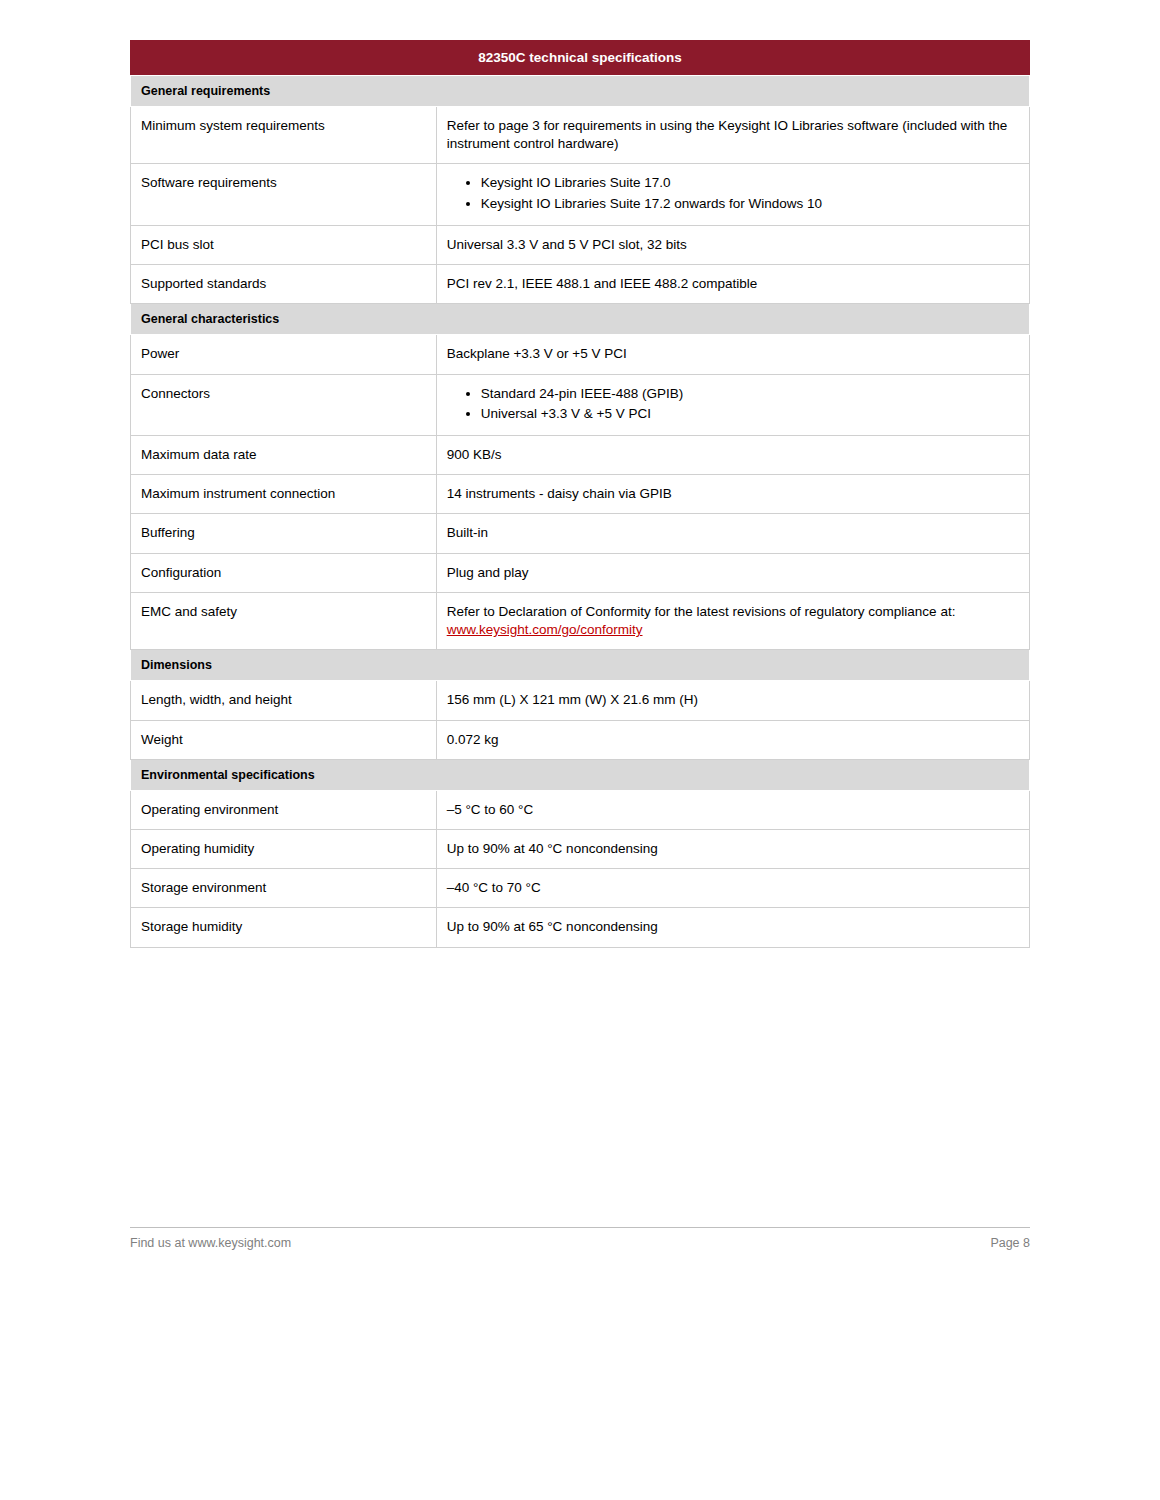82350C technical specifications
| General requirements |
| --- |
| Minimum system requirements | Refer to page 3 for requirements in using the Keysight IO Libraries software (included with the instrument control hardware) |
| Software requirements | Keysight IO Libraries Suite 17.0 Keysight IO Libraries Suite 17.2 onwards for Windows 10 |
| PCI bus slot | Universal 3.3 V and 5 V PCI slot, 32 bits |
| Supported standards | PCI rev 2.1, IEEE 488.1 and IEEE 488.2 compatible |
| General characteristics |
| Power | Backplane +3.3 V or +5 V PCI |
| Connectors | Standard 24-pin IEEE-488 (GPIB) Universal +3.3 V & +5 V PCI |
| Maximum data rate | 900 KB/s |
| Maximum instrument connection | 14 instruments - daisy chain via GPIB |
| Buffering | Built-in |
| Configuration | Plug and play |
| EMC and safety | Refer to Declaration of Conformity for the latest revisions of regulatory compliance at: www.keysight.com/go/conformity |
| Dimensions |
| Length, width, and height | 156 mm (L) X 121 mm (W) X 21.6 mm (H) |
| Weight | 0.072 kg |
| Environmental specifications |
| Operating environment | –5 °C to 60 °C |
| Operating humidity | Up to 90% at 40 °C noncondensing |
| Storage environment | –40 °C to 70 °C |
| Storage humidity | Up to 90% at 65 °C noncondensing |
Find us at www.keysight.com Page 8